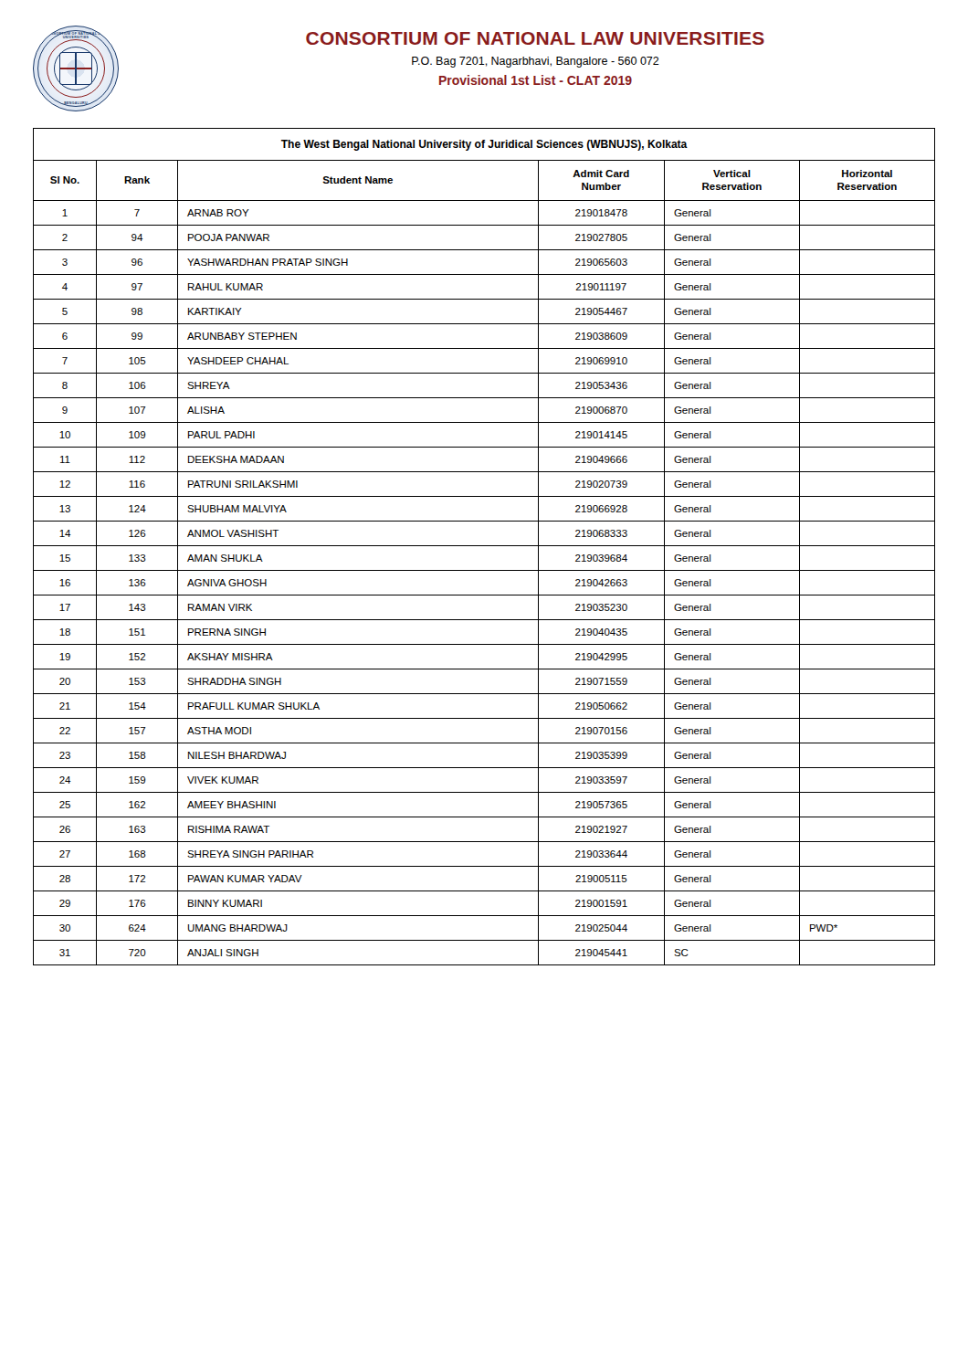CONSORTIUM OF NATIONAL LAW UNIVERSITIES
BENGALURU
CONSORTIUM OF NATIONAL LAW UNIVERSITIES
P.O. Bag 7201, Nagarbhavi, Bangalore - 560 072
Provisional 1st List - CLAT 2019
The West Bengal National University of Juridical Sciences (WBNUJS), Kolkata
| Sl No. | Rank | Student Name | Admit Card Number | Vertical Reservation | Horizontal Reservation |
| --- | --- | --- | --- | --- | --- |
| 1 | 7 | ARNAB ROY | 219018478 | General | |
| 2 | 94 | POOJA PANWAR | 219027805 | General | |
| 3 | 96 | YASHWARDHAN PRATAP SINGH | 219065603 | General | |
| 4 | 97 | RAHUL KUMAR | 219011197 | General | |
| 5 | 98 | KARTIKAIY | 219054467 | General | |
| 6 | 99 | ARUNBABY STEPHEN | 219038609 | General | |
| 7 | 105 | YASHDEEP CHAHAL | 219069910 | General | |
| 8 | 106 | SHREYA | 219053436 | General | |
| 9 | 107 | ALISHA | 219006870 | General | |
| 10 | 109 | PARUL PADHI | 219014145 | General | |
| 11 | 112 | DEEKSHA MADAAN | 219049666 | General | |
| 12 | 116 | PATRUNI SRILAKSHMI | 219020739 | General | |
| 13 | 124 | SHUBHAM MALVIYA | 219066928 | General | |
| 14 | 126 | ANMOL VASHISHT | 219068333 | General | |
| 15 | 133 | AMAN SHUKLA | 219039684 | General | |
| 16 | 136 | AGNIVA GHOSH | 219042663 | General | |
| 17 | 143 | RAMAN VIRK | 219035230 | General | |
| 18 | 151 | PRERNA SINGH | 219040435 | General | |
| 19 | 152 | AKSHAY MISHRA | 219042995 | General | |
| 20 | 153 | SHRADDHA SINGH | 219071559 | General | |
| 21 | 154 | PRAFULL KUMAR SHUKLA | 219050662 | General | |
| 22 | 157 | ASTHA MODI | 219070156 | General | |
| 23 | 158 | NILESH BHARDWAJ | 219035399 | General | |
| 24 | 159 | VIVEK KUMAR | 219033597 | General | |
| 25 | 162 | AMEEY BHASHINI | 219057365 | General | |
| 26 | 163 | RISHIMA RAWAT | 219021927 | General | |
| 27 | 168 | SHREYA SINGH PARIHAR | 219033644 | General | |
| 28 | 172 | PAWAN KUMAR YADAV | 219005115 | General | |
| 29 | 176 | BINNY KUMARI | 219001591 | General | |
| 30 | 624 | UMANG BHARDWAJ | 219025044 | General | PWD* |
| 31 | 720 | ANJALI SINGH | 219045441 | SC | |